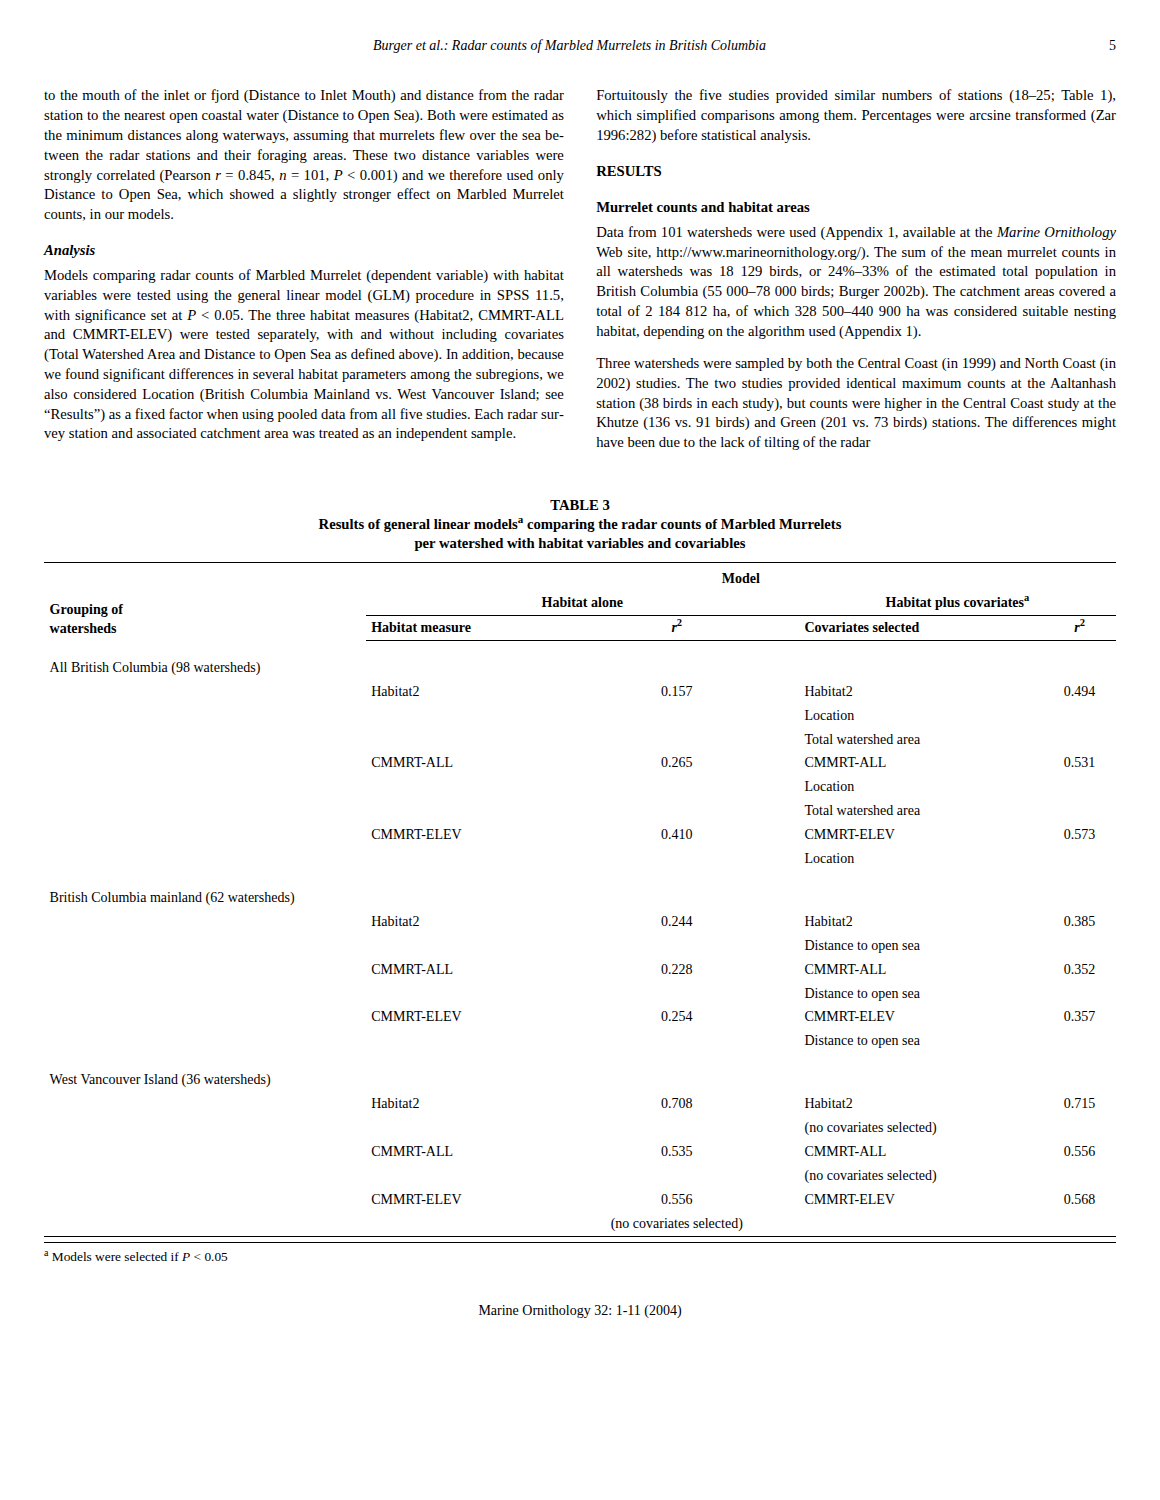Burger et al.: Radar counts of Marbled Murrelets in British Columbia
5
to the mouth of the inlet or fjord (Distance to Inlet Mouth) and distance from the radar station to the nearest open coastal water (Distance to Open Sea). Both were estimated as the minimum distances along waterways, assuming that murrelets flew over the sea between the radar stations and their foraging areas. These two distance variables were strongly correlated (Pearson r = 0.845, n = 101, P < 0.001) and we therefore used only Distance to Open Sea, which showed a slightly stronger effect on Marbled Murrelet counts, in our models.
Analysis
Models comparing radar counts of Marbled Murrelet (dependent variable) with habitat variables were tested using the general linear model (GLM) procedure in SPSS 11.5, with significance set at P < 0.05. The three habitat measures (Habitat2, CMMRT-ALL and CMMRT-ELEV) were tested separately, with and without including covariates (Total Watershed Area and Distance to Open Sea as defined above). In addition, because we found significant differences in several habitat parameters among the subregions, we also considered Location (British Columbia Mainland vs. West Vancouver Island; see “Results”) as a fixed factor when using pooled data from all five studies. Each radar survey station and associated catchment area was treated as an independent sample.
Fortuitously the five studies provided similar numbers of stations (18–25; Table 1), which simplified comparisons among them. Percentages were arcsine transformed (Zar 1996:282) before statistical analysis.
RESULTS
Murrelet counts and habitat areas
Data from 101 watersheds were used (Appendix 1, available at the Marine Ornithology Web site, http://www.marineornithology.org/). The sum of the mean murrelet counts in all watersheds was 18 129 birds, or 24%–33% of the estimated total population in British Columbia (55 000–78 000 birds; Burger 2002b). The catchment areas covered a total of 2 184 812 ha, of which 328 500–440 900 ha was considered suitable nesting habitat, depending on the algorithm used (Appendix 1).
Three watersheds were sampled by both the Central Coast (in 1999) and North Coast (in 2002) studies. The two studies provided identical maximum counts at the Aaltanhash station (38 birds in each study), but counts were higher in the Central Coast study at the Khutze (136 vs. 91 birds) and Green (201 vs. 73 birds) stations. The differences might have been due to the lack of tilting of the radar
TABLE 3 Results of general linear modelsa comparing the radar counts of Marbled Murrelets
per watershed with habitat variables and covariables
| | Model |
| --- | --- |
| Grouping of watersheds | Habitat alone | Habitat plus covariates a |
| Habitat measure | r 2 | Covariates selected | r 2 |
| All British Columbia (98 watersheds) | | | | |
| | Habitat2 | 0.157 | Habitat2 | 0.494 |
| | | | Location | |
| | | | Total watershed area | |
| | CMMRT-ALL | 0.265 | CMMRT-ALL | 0.531 |
| | | | Location | |
| | | | Total watershed area | |
| | CMMRT-ELEV | 0.410 | CMMRT-ELEV | 0.573 |
| | | | Location | |
| British Columbia mainland (62 watersheds) | | | | |
| | Habitat2 | 0.244 | Habitat2 | 0.385 |
| | | | Distance to open sea | |
| | CMMRT-ALL | 0.228 | CMMRT-ALL | 0.352 |
| | | | Distance to open sea | |
| | CMMRT-ELEV | 0.254 | CMMRT-ELEV | 0.357 |
| | | | Distance to open sea | |
| West Vancouver Island (36 watersheds) | | | | |
| | Habitat2 | 0.708 | Habitat2 | 0.715 |
| | | | (no covariates selected) | |
| | CMMRT-ALL | 0.535 | CMMRT-ALL | 0.556 |
| | | | (no covariates selected) | |
| | CMMRT-ELEV | 0.556 | CMMRT-ELEV | 0.568 |
| | | (no covariates selected) | | |
a Models were selected if P < 0.05
Marine Ornithology 32: 1-11 (2004)